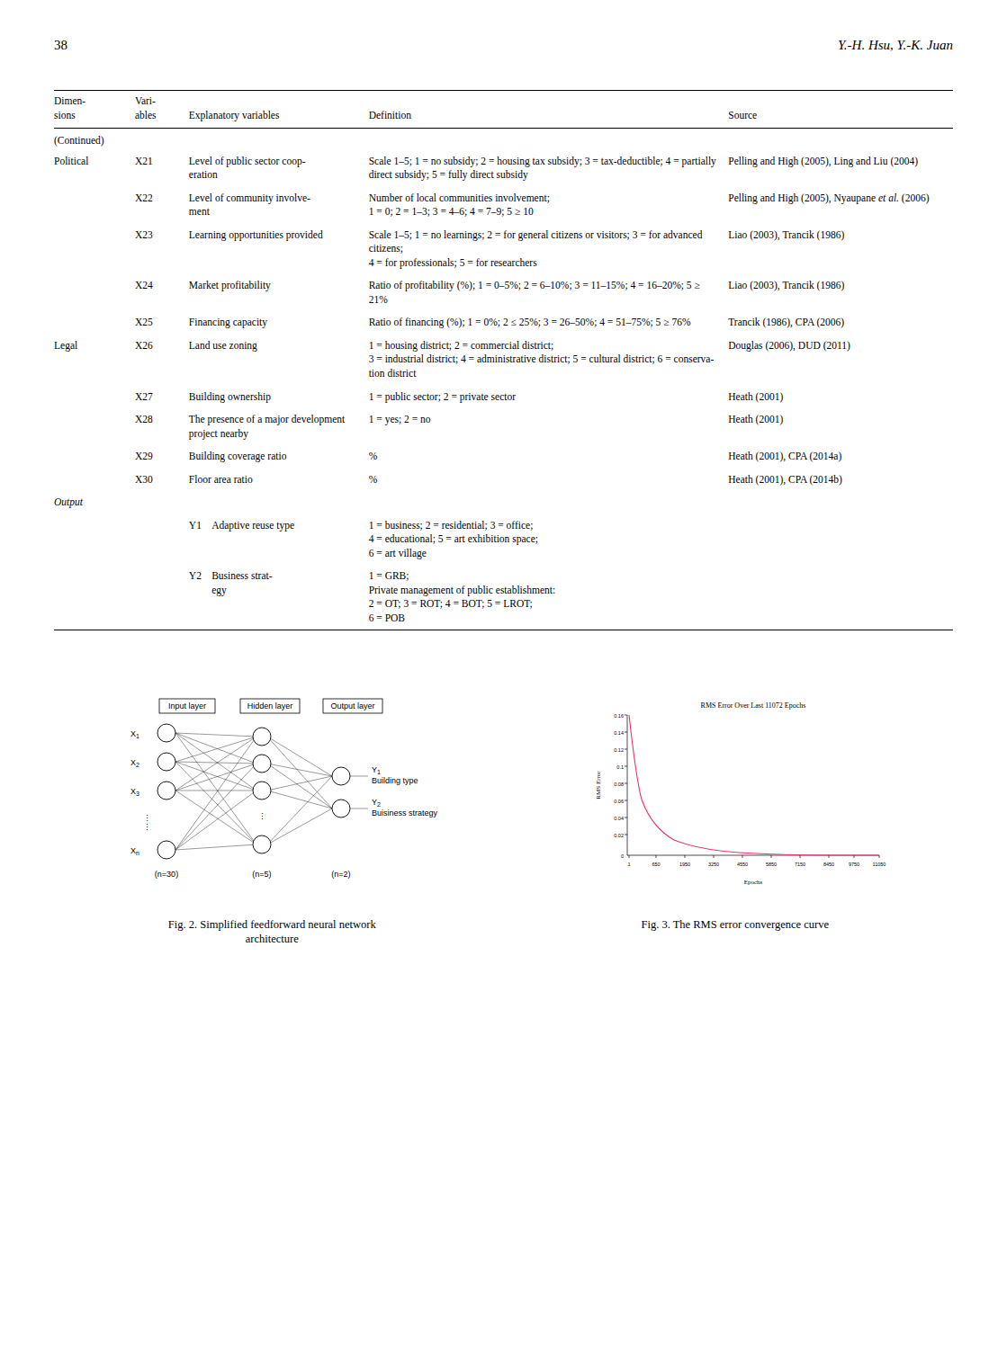38 Y.-H. Hsu, Y.-K. Juan
| Dimen- sions | Vari- ables | Explanatory variables | Definition | Source |
| --- | --- | --- | --- | --- |
| (Continued) |
| Political | X21 | Level of public sector coop- eration | Scale 1–5; 1 = no subsidy; 2 = housing tax subsidy; 3 = tax-deductible; 4 = partially direct subsidy; 5 = fully direct subsidy | Pelling and High (2005), Ling and Liu (2004) |
| | X22 | Level of community involve- ment | Number of local communities involvement; 1 = 0; 2 = 1–3; 3 = 4–6; 4 = 7–9; 5 ≥ 10 | Pelling and High (2005), Nyaupane et al. (2006) |
| | X23 | Learning opportunities provided | Scale 1–5; 1 = no learnings; 2 = for general citizens or visitors; 3 = for advanced citizens; 4 = for professionals; 5 = for researchers | Liao (2003), Trancik (1986) |
| | X24 | Market profitability | Ratio of profitability (%); 1 = 0–5%; 2 = 6–10%; 3 = 11–15%; 4 = 16–20%; 5 ≥ 21% | Liao (2003), Trancik (1986) |
| | X25 | Financing capacity | Ratio of financing (%); 1 = 0%; 2 ≤ 25%; 3 = 26–50%; 4 = 51–75%; 5 ≥ 76% | Trancik (1986), CPA (2006) |
| Legal | X26 | Land use zoning | 1 = housing district; 2 = commercial district; 3 = industrial district; 4 = administrative district; 5 = cultural district; 6 = conserva- tion district | Douglas (2006), DUD (2011) |
| | X27 | Building ownership | 1 = public sector; 2 = private sector | Heath (2001) |
| | X28 | The presence of a major development project nearby | 1 = yes; 2 = no | Heath (2001) |
| | X29 | Building coverage ratio | % | Heath (2001), CPA (2014a) |
| | X30 | Floor area ratio | % | Heath (2001), CPA (2014b) |
| Output |
| | | Y1 Adaptive reuse type | 1 = business; 2 = residential; 3 = office; 4 = educational; 5 = art exhibition space; 6 = art village | |
| | | Y2 Business strat- egy | 1 = GRB; Private management of public establishment: 2 = OT; 3 = ROT; 4 = BOT; 5 = LROT; 6 = POB | |
Input layer Hidden layer Output layer X1 X2 X3 Xn ⋮ ⋮ ⋮ Y1 Building type Y2 Buisiness strategy (n=30) (n=5) (n=2)
Fig. 2. Simplified feedforward neural network
architecture
RMS Error Over Last 11072 Epochs 0.16 0.14 0.12 0.1 0.08 0.06 0.04 0.02 0 1 650 1950 3250 4550 5850 7150 8450 9750 11050 Epochs RMS Error
Fig. 3. The RMS error convergence curve